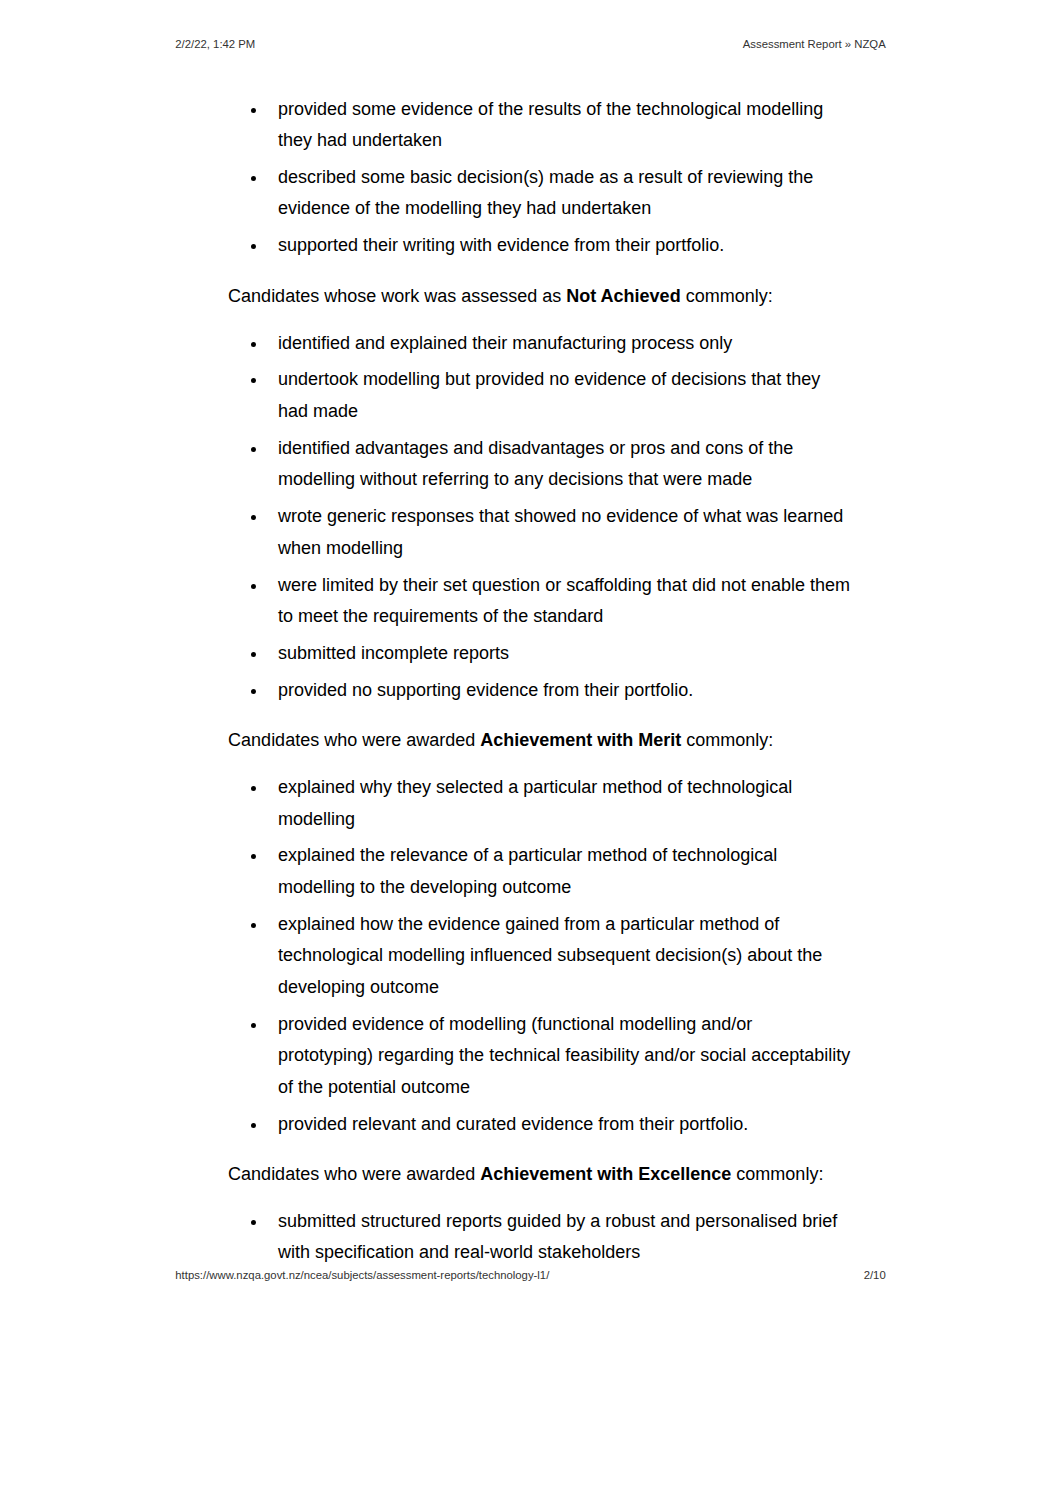2/2/22, 1:42 PM Assessment Report » NZQA
provided some evidence of the results of the technological modelling they had undertaken
described some basic decision(s) made as a result of reviewing the evidence of the modelling they had undertaken
supported their writing with evidence from their portfolio.
Candidates whose work was assessed as Not Achieved commonly:
identified and explained their manufacturing process only
undertook modelling but provided no evidence of decisions that they had made
identified advantages and disadvantages or pros and cons of the modelling without referring to any decisions that were made
wrote generic responses that showed no evidence of what was learned when modelling
were limited by their set question or scaffolding that did not enable them to meet the requirements of the standard
submitted incomplete reports
provided no supporting evidence from their portfolio.
Candidates who were awarded Achievement with Merit commonly:
explained why they selected a particular method of technological modelling
explained the relevance of a particular method of technological modelling to the developing outcome
explained how the evidence gained from a particular method of technological modelling influenced subsequent decision(s) about the developing outcome
provided evidence of modelling (functional modelling and/or prototyping) regarding the technical feasibility and/or social acceptability of the potential outcome
provided relevant and curated evidence from their portfolio.
Candidates who were awarded Achievement with Excellence commonly:
submitted structured reports guided by a robust and personalised brief with specification and real-world stakeholders
https://www.nzqa.govt.nz/ncea/subjects/assessment-reports/technology-l1/ 2/10